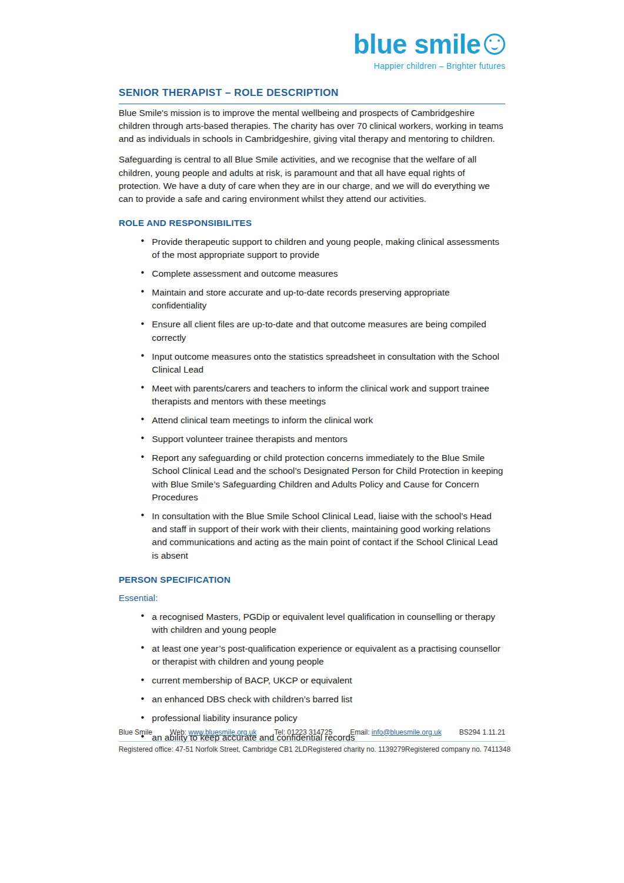blue smile
Happier children – Brighter futures
Senior Therapist – Role Description
Blue Smile's mission is to improve the mental wellbeing and prospects of Cambridgeshire children through arts-based therapies. The charity has over 70 clinical workers, working in teams and as individuals in schools in Cambridgeshire, giving vital therapy and mentoring to children.
Safeguarding is central to all Blue Smile activities, and we recognise that the welfare of all children, young people and adults at risk, is paramount and that all have equal rights of protection. We have a duty of care when they are in our charge, and we will do everything we can to provide a safe and caring environment whilst they attend our activities.
Role and Responsibilites
Provide therapeutic support to children and young people, making clinical assessments of the most appropriate support to provide
Complete assessment and outcome measures
Maintain and store accurate and up-to-date records preserving appropriate confidentiality
Ensure all client files are up-to-date and that outcome measures are being compiled correctly
Input outcome measures onto the statistics spreadsheet in consultation with the School Clinical Lead
Meet with parents/carers and teachers to inform the clinical work and support trainee therapists and mentors with these meetings
Attend clinical team meetings to inform the clinical work
Support volunteer trainee therapists and mentors
Report any safeguarding or child protection concerns immediately to the Blue Smile School Clinical Lead and the school’s Designated Person for Child Protection in keeping with Blue Smile’s Safeguarding Children and Adults Policy and Cause for Concern Procedures
In consultation with the Blue Smile School Clinical Lead, liaise with the school’s Head and staff in support of their work with their clients, maintaining good working relations and communications and acting as the main point of contact if the School Clinical Lead is absent
Person Specification
Essential:
a recognised Masters, PGDip or equivalent level qualification in counselling or therapy with children and young people
at least one year’s post-qualification experience or equivalent as a practising counsellor or therapist with children and young people
current membership of BACP, UKCP or equivalent
an enhanced DBS check with children’s barred list
professional liability insurance policy
an ability to keep accurate and confidential records
Blue Smile Web: www.bluesmile.org.uk Tel: 01223 314725 Email: info@bluesmile.org.uk BS294 1.11.21
Registered office: 47-51 Norfolk Street, Cambridge CB1 2LD Registered charity no. 1139279 Registered company no. 7411348